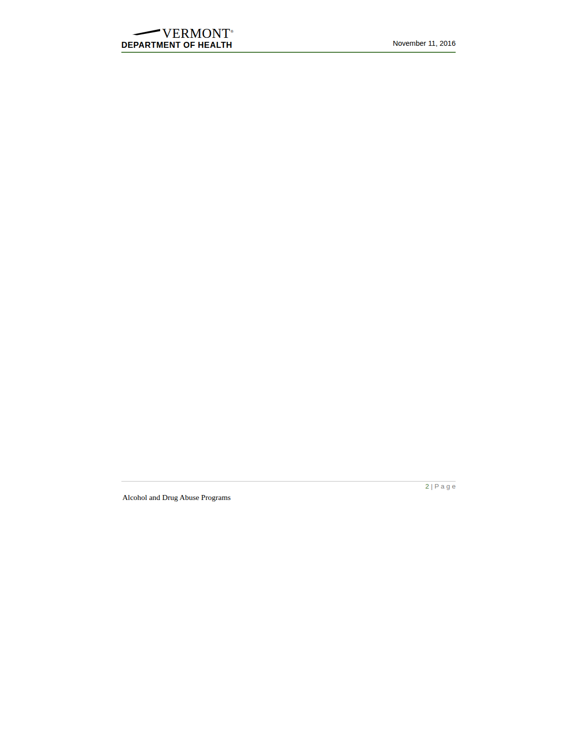VERMONT®
DEPARTMENT OF HEALTH
November 11, 2016
2 | P a g e
Alcohol and Drug Abuse Programs